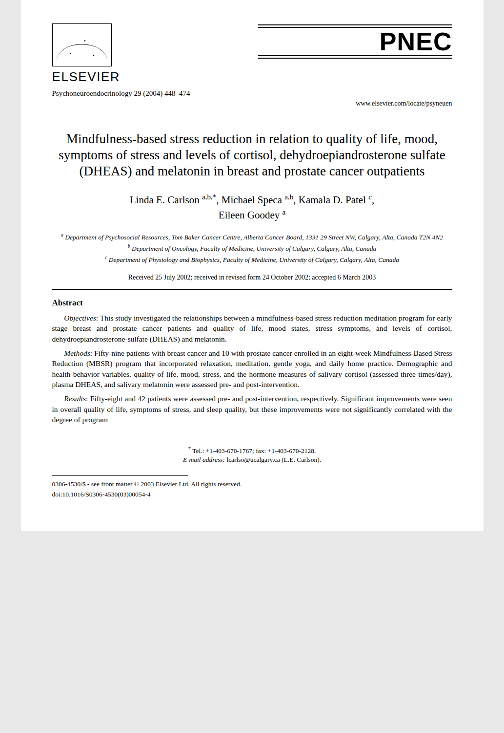ELSEVIER
PNEC
Psychoneuroendocrinology 29 (2004) 448–474
www.elsevier.com/locate/psyneuen
Mindfulness-based stress reduction in relation to quality of life, mood, symptoms of stress and levels of cortisol, dehydroepiandrosterone sulfate (DHEAS) and melatonin in breast and prostate cancer outpatients
Linda E. Carlson a,b,*, Michael Speca a,b, Kamala D. Patel c,
Eileen Goodey a
a Department of Psychosocial Resources, Tom Baker Cancer Centre, Alberta Cancer Board, 1331 29 Street NW, Calgary, Alta, Canada T2N 4N2
b Department of Oncology, Faculty of Medicine, University of Calgary, Calgary, Alta, Canada
c Department of Physiology and Biophysics, Faculty of Medicine, University of Calgary, Calgary, Alta, Canada
Received 25 July 2002; received in revised form 24 October 2002; accepted 6 March 2003
Abstract
Objectives: This study investigated the relationships between a mindfulness-based stress reduction meditation program for early stage breast and prostate cancer patients and quality of life, mood states, stress symptoms, and levels of cortisol, dehydroepiandrosterone-sulfate (DHEAS) and melatonin.
Methods: Fifty-nine patients with breast cancer and 10 with prostate cancer enrolled in an eight-week Mindfulness-Based Stress Reduction (MBSR) program that incorporated relaxation, meditation, gentle yoga, and daily home practice. Demographic and health behavior variables, quality of life, mood, stress, and the hormone measures of salivary cortisol (assessed three times/day), plasma DHEAS, and salivary melatonin were assessed pre- and post-intervention.
Results: Fifty-eight and 42 patients were assessed pre- and post-intervention, respectively. Significant improvements were seen in overall quality of life, symptoms of stress, and sleep quality, but these improvements were not significantly correlated with the degree of program
* Tel.: +1-403-670-1767; fax: +1-403-670-2128.
E-mail address: lcarlso@ucalgary.ca (L.E. Carlson).
0306-4530/$ - see front matter © 2003 Elsevier Ltd. All rights reserved.
doi:10.1016/S0306-4530(03)00054-4